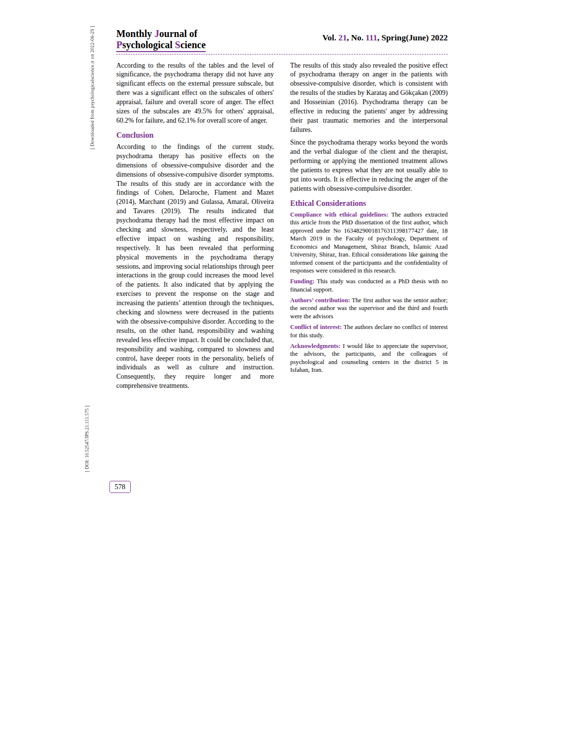Monthly Journal of
Psychological Science
Vol. 21, No. 111, Spring(June) 2022
According to the results of the tables and the level of significance, the psychodrama therapy did not have any significant effects on the external pressure subscale, but there was a significant effect on the subscales of others' appraisal, failure and overall score of anger. The effect sizes of the subscales are 49.5% for others' appraisal, 60.2% for failure, and 62.1% for overall score of anger.
Conclusion
According to the findings of the current study, psychodrama therapy has positive effects on the dimensions of obsessive-compulsive disorder and the dimensions of obsessive-compulsive disorder symptoms. The results of this study are in accordance with the findings of Cohen, Delaroche, Flament and Mazet (2014), Marchant (2019) and Gulassa, Amaral, Oliveira and Tavares (2019). The results indicated that psychodrama therapy had the most effective impact on checking and slowness, respectively, and the least effective impact on washing and responsibility, respectively. It has been revealed that performing physical movements in the psychodrama therapy sessions, and improving social relationships through peer interactions in the group could increases the mood level of the patients. It also indicated that by applying the exercises to prevent the response on the stage and increasing the patients’ attention through the techniques, checking and slowness were decreased in the patients with the obsessive-compulsive disorder. According to the results, on the other hand, responsibility and washing revealed less effective impact. It could be concluded that, responsibility and washing, compared to slowness and control, have deeper roots in the personality, beliefs of individuals as well as culture and instruction. Consequently, they require longer and more comprehensive treatments.
The results of this study also revealed the positive effect of psychodrama therapy on anger in the patients with obsessive-compulsive disorder, which is consistent with the results of the studies by Karataş and Gökçakan (2009) and Hosseinian (2016). Psychodrama therapy can be effective in reducing the patients' anger by addressing their past traumatic memories and the interpersonal failures.
Since the psychodrama therapy works beyond the words and the verbal dialogue of the client and the therapist, performing or applying the mentioned treatment allows the patients to express what they are not usually able to put into words. It is effective in reducing the anger of the patients with obsessive-compulsive disorder.
Ethical Considerations
Compliance with ethical guidelines: The authors extracted this article from the PhD dissertation of the first author, which approved under No 16348290018176311398177427 date, 18 March 2019 in the Faculty of psychology, Department of Economics and Management, Shiraz Branch, Islamic Azad University, Shiraz, Iran. Ethical considerations like gaining the informed consent of the participants and the confidentiality of responses were considered in this research.
Funding: This study was conducted as a PhD thesis with no financial support.
Authors’ contribution: The first author was the senior author; the second author was the supervisor and the third and fourth were the advisors
Conflict of interest: The authors declare no conflict of interest for this study.
Acknowledgments: I would like to appreciate the supervisor, the advisors, the participants, and the colleagues of psychological and counseling centers in the district 5 in Isfahan, Iran.
[ Downloaded from psychologicalscience.ir on 2022-06-29 ]
[ DOI: 10.52547/JPS.21.111.575 ]
578